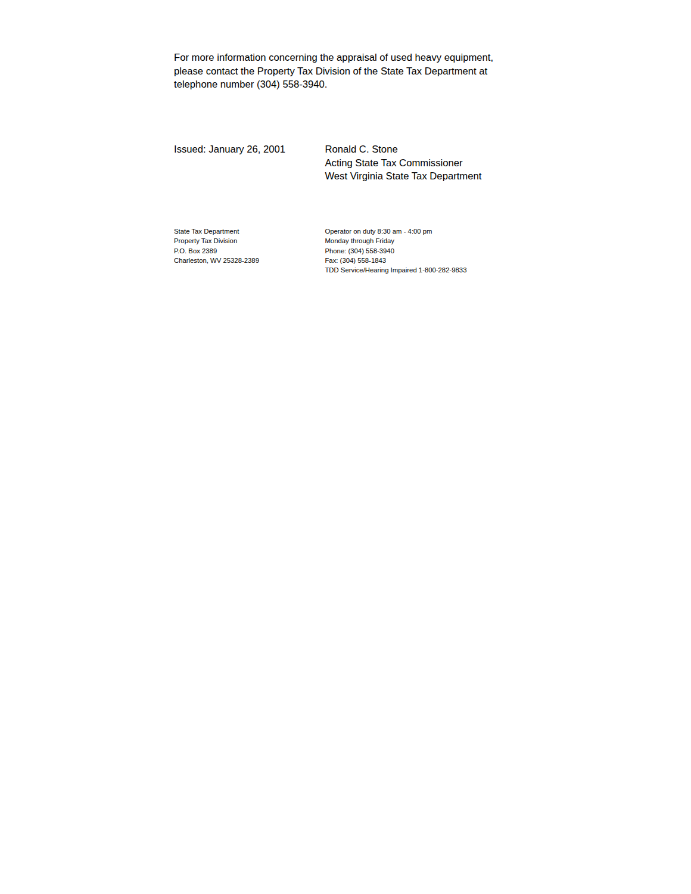For more information concerning the appraisal of used heavy equipment, please contact the Property Tax Division of the State Tax Department at telephone number (304) 558-3940.
Issued: January 26, 2001
Ronald C. Stone
Acting State Tax Commissioner
West Virginia State Tax Department
State Tax Department
Property Tax Division
P.O. Box 2389
Charleston, WV 25328-2389
Operator on duty 8:30 am - 4:00 pm
Monday through Friday
Phone: (304) 558-3940
Fax: (304) 558-1843
TDD Service/Hearing Impaired 1-800-282-9833